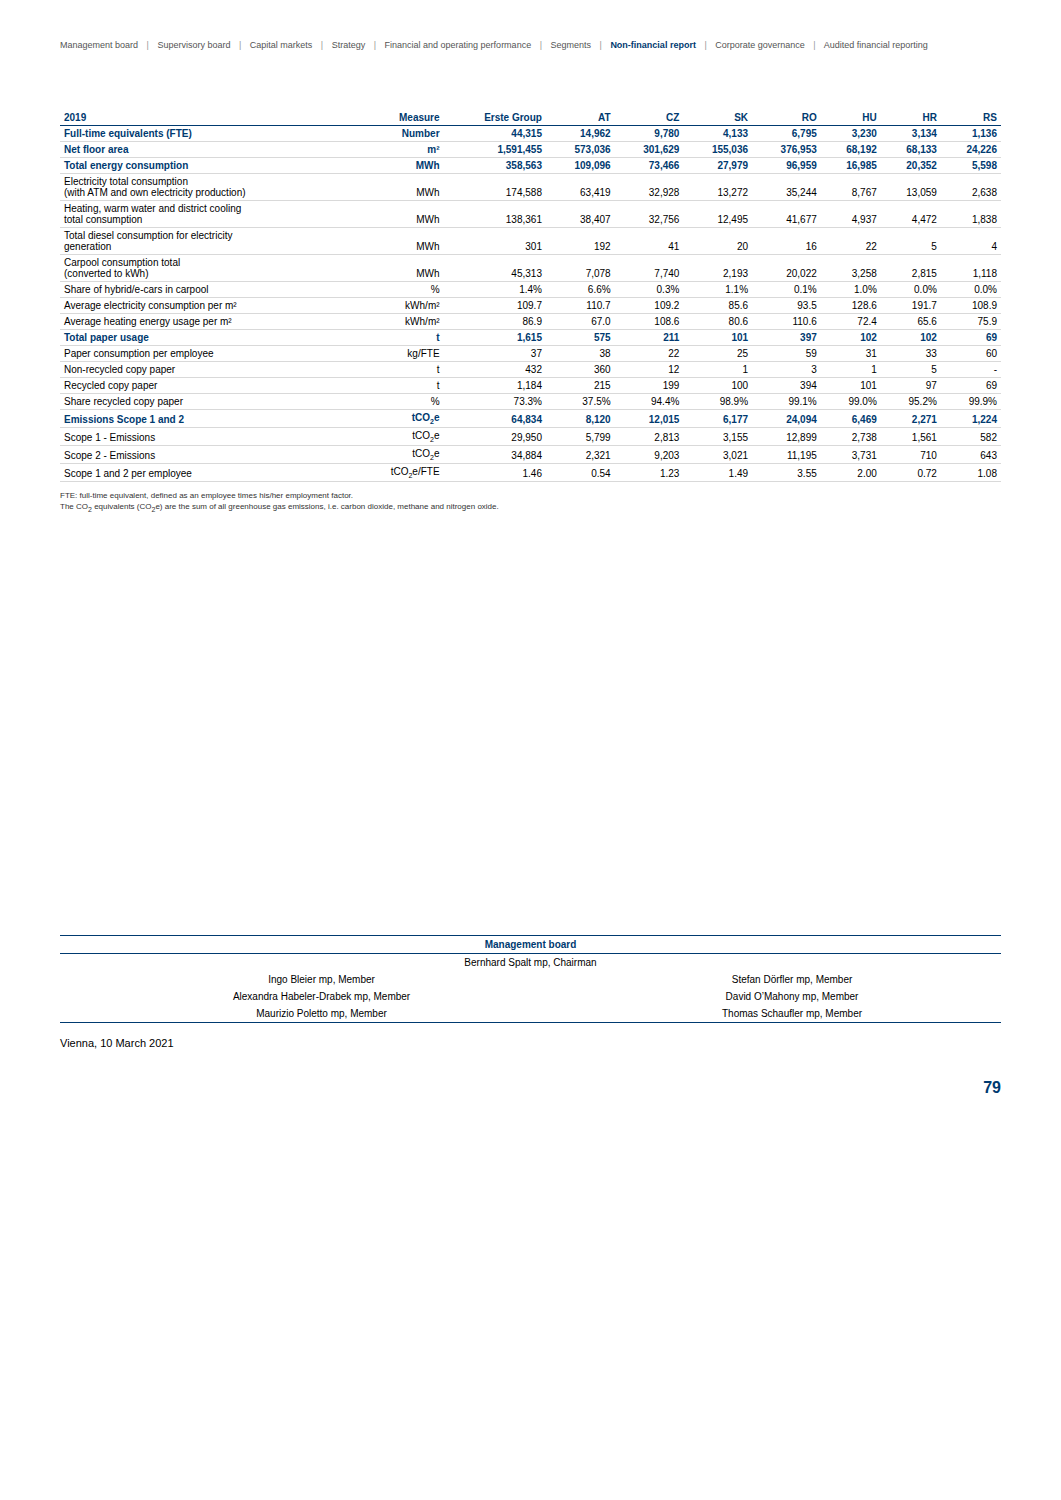Management board | Supervisory board | Capital markets | Strategy | Financial and operating performance | Segments | Non-financial report | Corporate governance | Audited financial reporting
| 2019 | Measure | Erste Group | AT | CZ | SK | RO | HU | HR | RS |
| --- | --- | --- | --- | --- | --- | --- | --- | --- | --- |
| Full-time equivalents (FTE) | Number | 44,315 | 14,962 | 9,780 | 4,133 | 6,795 | 3,230 | 3,134 | 1,136 |
| Net floor area | m² | 1,591,455 | 573,036 | 301,629 | 155,036 | 376,953 | 68,192 | 68,133 | 24,226 |
| Total energy consumption | MWh | 358,563 | 109,096 | 73,466 | 27,979 | 96,959 | 16,985 | 20,352 | 5,598 |
| Electricity total consumption (with ATM and own electricity production) | MWh | 174,588 | 63,419 | 32,928 | 13,272 | 35,244 | 8,767 | 13,059 | 2,638 |
| Heating, warm water and district cooling total consumption | MWh | 138,361 | 38,407 | 32,756 | 12,495 | 41,677 | 4,937 | 4,472 | 1,838 |
| Total diesel consumption for electricity generation | MWh | 301 | 192 | 41 | 20 | 16 | 22 | 5 | 4 |
| Carpool consumption total (converted to kWh) | MWh | 45,313 | 7,078 | 7,740 | 2,193 | 20,022 | 3,258 | 2,815 | 1,118 |
| Share of hybrid/e-cars in carpool | % | 1.4% | 6.6% | 0.3% | 1.1% | 0.1% | 1.0% | 0.0% | 0.0% |
| Average electricity consumption per m² | kWh/m² | 109.7 | 110.7 | 109.2 | 85.6 | 93.5 | 128.6 | 191.7 | 108.9 |
| Average heating energy usage per m² | kWh/m² | 86.9 | 67.0 | 108.6 | 80.6 | 110.6 | 72.4 | 65.6 | 75.9 |
| Total paper usage | t | 1,615 | 575 | 211 | 101 | 397 | 102 | 102 | 69 |
| Paper consumption per employee | kg/FTE | 37 | 38 | 22 | 25 | 59 | 31 | 33 | 60 |
| Non-recycled copy paper | t | 432 | 360 | 12 | 1 | 3 | 1 | 5 | - |
| Recycled copy paper | t | 1,184 | 215 | 199 | 100 | 394 | 101 | 97 | 69 |
| Share recycled copy paper | % | 73.3% | 37.5% | 94.4% | 98.9% | 99.1% | 99.0% | 95.2% | 99.9% |
| Emissions Scope 1 and 2 | tCO 2 e | 64,834 | 8,120 | 12,015 | 6,177 | 24,094 | 6,469 | 2,271 | 1,224 |
| Scope 1 - Emissions | tCO 2 e | 29,950 | 5,799 | 2,813 | 3,155 | 12,899 | 2,738 | 1,561 | 582 |
| Scope 2 - Emissions | tCO 2 e | 34,884 | 2,321 | 9,203 | 3,021 | 11,195 | 3,731 | 710 | 643 |
| Scope 1 and 2 per employee | tCO 2 e/FTE | 1.46 | 0.54 | 1.23 | 1.49 | 3.55 | 2.00 | 0.72 | 1.08 |
FTE: full-time equivalent, defined as an employee times his/her employment factor.
The CO2 equivalents (CO2e) are the sum of all greenhouse gas emissions, i.e. carbon dioxide, methane and nitrogen oxide.
| Management board |
| --- |
| Bernhard Spalt mp, Chairman |
| Ingo Bleier mp, Member | Stefan Dörfler mp, Member |
| Alexandra Habeler-Drabek mp, Member | David O’Mahony mp, Member |
| Maurizio Poletto mp, Member | Thomas Schaufler mp, Member |
Vienna, 10 March 2021
79